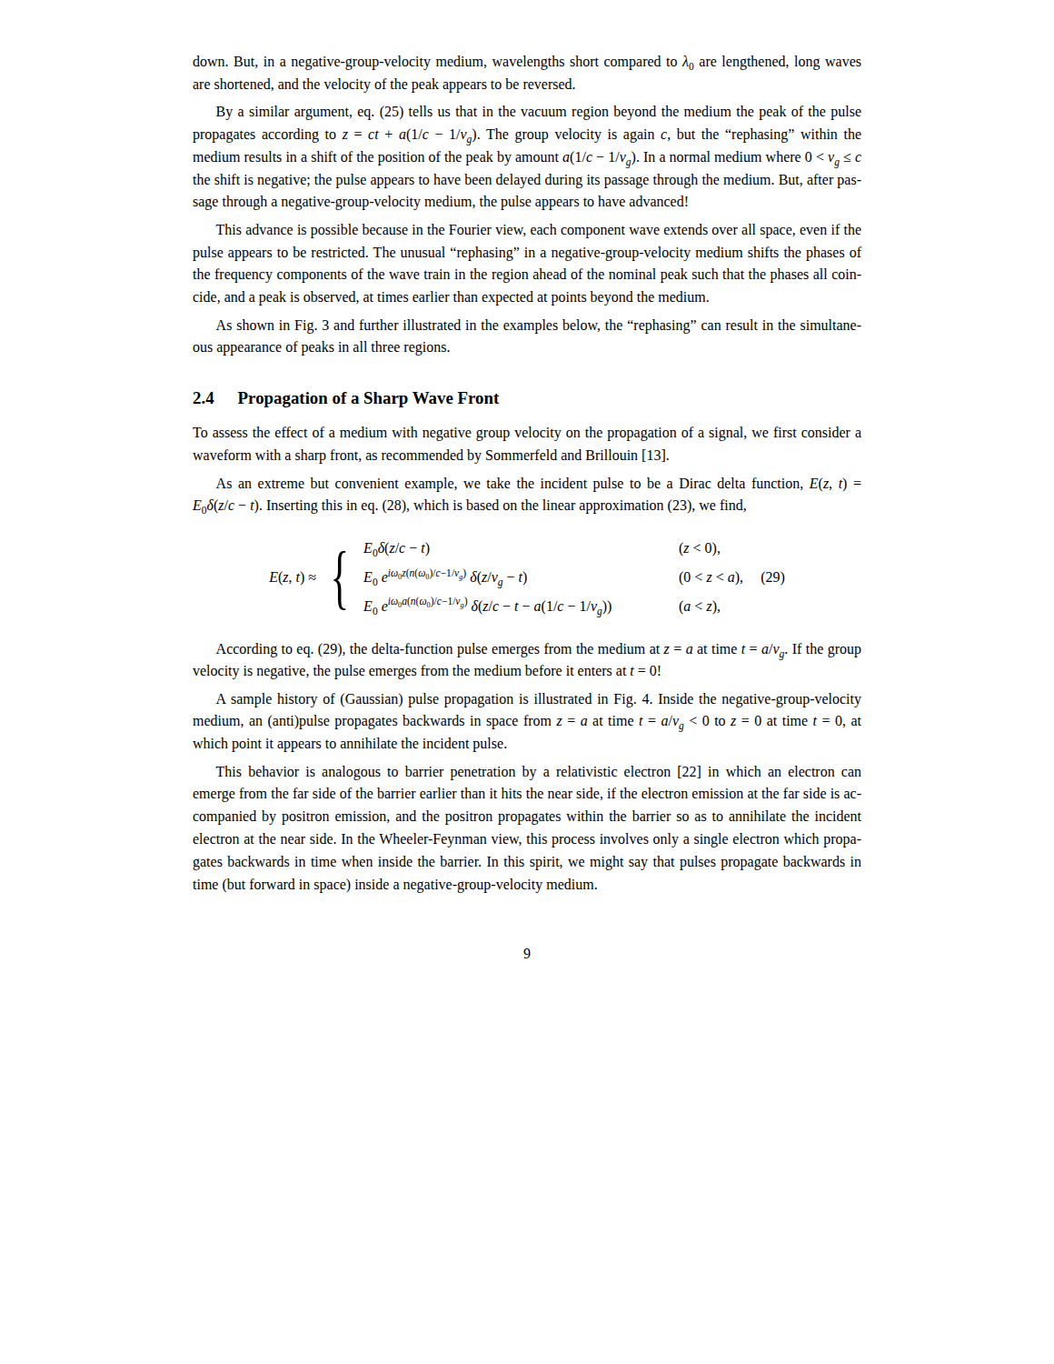down. But, in a negative-group-velocity medium, wavelengths short compared to λ0 are lengthened, long waves are shortened, and the velocity of the peak appears to be reversed.
By a similar argument, eq. (25) tells us that in the vacuum region beyond the medium the peak of the pulse propagates according to z = ct + a(1/c − 1/vg). The group velocity is again c, but the “rephasing” within the medium results in a shift of the position of the peak by amount a(1/c − 1/vg). In a normal medium where 0 < vg ≤ c the shift is negative; the pulse appears to have been delayed during its passage through the medium. But, after passage through a negative-group-velocity medium, the pulse appears to have advanced!
This advance is possible because in the Fourier view, each component wave extends over all space, even if the pulse appears to be restricted. The unusual “rephasing” in a negative-group-velocity medium shifts the phases of the frequency components of the wave train in the region ahead of the nominal peak such that the phases all coincide, and a peak is observed, at times earlier than expected at points beyond the medium.
As shown in Fig. 3 and further illustrated in the examples below, the “rephasing” can result in the simultaneous appearance of peaks in all three regions.
2.4 Propagation of a Sharp Wave Front
To assess the effect of a medium with negative group velocity on the propagation of a signal, we first consider a waveform with a sharp front, as recommended by Sommerfeld and Brillouin [13].
As an extreme but convenient example, we take the incident pulse to be a Dirac delta function, E(z, t) = E0δ(z/c − t). Inserting this in eq. (28), which is based on the linear approximation (23), we find,
E(z, t) ≈ {
| E 0 δ ( z / c − t ) | ( z < 0), |
| E 0 e iω 0 z ( n ( ω 0 )/ c −1/ v g ) δ ( z / v g − t ) | (0 < z < a ), |
| E 0 e iω 0 a ( n ( ω 0 )/ c −1/ v g ) δ ( z / c − t − a (1/ c − 1/ v g )) | ( a < z ), |
(29)
According to eq. (29), the delta-function pulse emerges from the medium at z = a at time t = a/vg. If the group velocity is negative, the pulse emerges from the medium before it enters at t = 0!
A sample history of (Gaussian) pulse propagation is illustrated in Fig. 4. Inside the negative-group-velocity medium, an (anti)pulse propagates backwards in space from z = a at time t = a/vg < 0 to z = 0 at time t = 0, at which point it appears to annihilate the incident pulse.
This behavior is analogous to barrier penetration by a relativistic electron [22] in which an electron can emerge from the far side of the barrier earlier than it hits the near side, if the electron emission at the far side is accompanied by positron emission, and the positron propagates within the barrier so as to annihilate the incident electron at the near side. In the Wheeler-Feynman view, this process involves only a single electron which propagates backwards in time when inside the barrier. In this spirit, we might say that pulses propagate backwards in time (but forward in space) inside a negative-group-velocity medium.
9